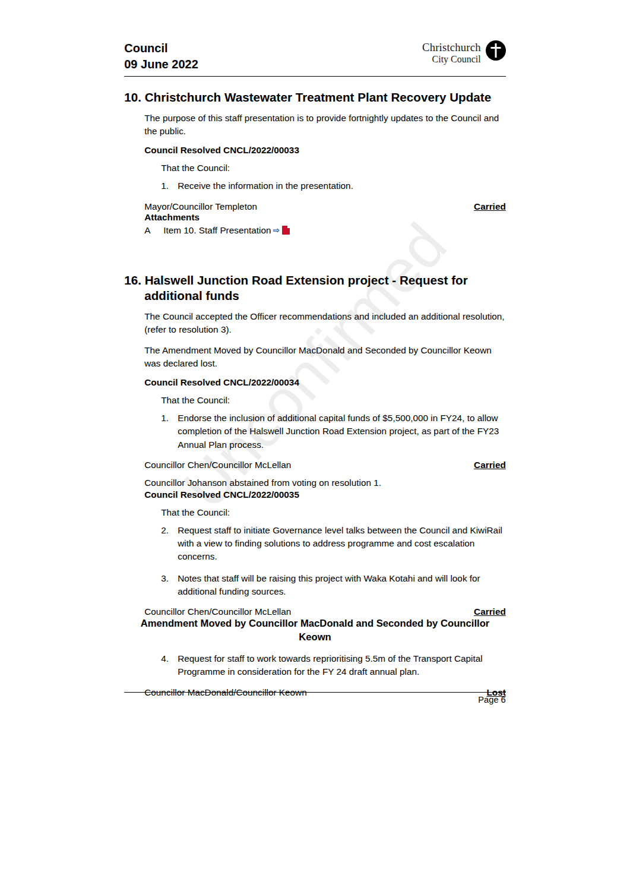Unconfirmed
Council
09 June 2022
Christchurch
City Council
10. Christchurch Wastewater Treatment Plant Recovery Update
The purpose of this staff presentation is to provide fortnightly updates to the Council and the public.
Council Resolved CNCL/2022/00033
That the Council:
1. Receive the information in the presentation.
Mayor/Councillor Templeton Carried
Attachments
A Item 10. Staff Presentation ⇨
16. Halswell Junction Road Extension project - Request for additional funds
The Council accepted the Officer recommendations and included an additional resolution, (refer to resolution 3).
The Amendment Moved by Councillor MacDonald and Seconded by Councillor Keown was declared lost.
Council Resolved CNCL/2022/00034
That the Council:
1. Endorse the inclusion of additional capital funds of $5,500,000 in FY24, to allow completion of the Halswell Junction Road Extension project, as part of the FY23 Annual Plan process.
Councillor Chen/Councillor McLellan Carried
Councillor Johanson abstained from voting on resolution 1.
Council Resolved CNCL/2022/00035
That the Council:
2. Request staff to initiate Governance level talks between the Council and KiwiRail with a view to finding solutions to address programme and cost escalation concerns.
3. Notes that staff will be raising this project with Waka Kotahi and will look for additional funding sources.
Councillor Chen/Councillor McLellan Carried
Amendment Moved by Councillor MacDonald and Seconded by Councillor Keown
4. Request for staff to work towards reprioritising 5.5m of the Transport Capital Programme in consideration for the FY 24 draft annual plan.
Councillor MacDonald/Councillor Keown Lost
Page 6